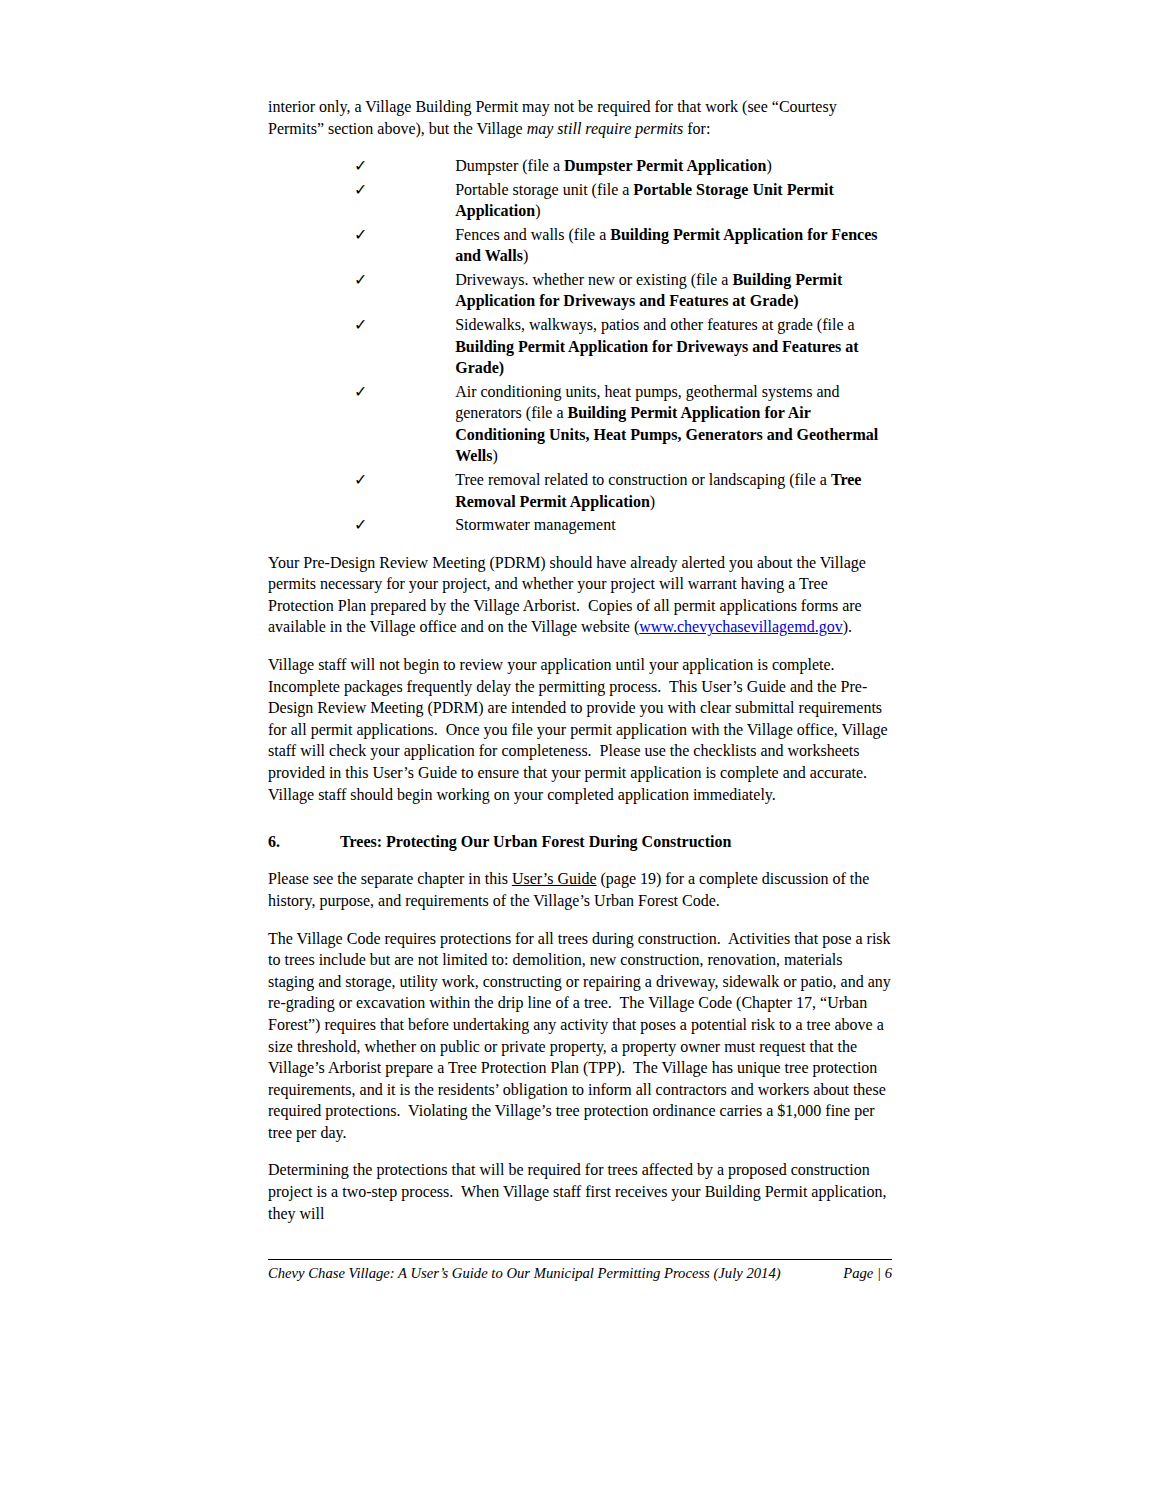interior only, a Village Building Permit may not be required for that work (see “Courtesy Permits” section above), but the Village may still require permits for:
Dumpster (file a Dumpster Permit Application)
Portable storage unit (file a Portable Storage Unit Permit Application)
Fences and walls (file a Building Permit Application for Fences and Walls)
Driveways. whether new or existing (file a Building Permit Application for Driveways and Features at Grade)
Sidewalks, walkways, patios and other features at grade (file a Building Permit Application for Driveways and Features at Grade)
Air conditioning units, heat pumps, geothermal systems and generators (file a Building Permit Application for Air Conditioning Units, Heat Pumps, Generators and Geothermal Wells)
Tree removal related to construction or landscaping (file a Tree Removal Permit Application)
Stormwater management
Your Pre-Design Review Meeting (PDRM) should have already alerted you about the Village permits necessary for your project, and whether your project will warrant having a Tree Protection Plan prepared by the Village Arborist. Copies of all permit applications forms are available in the Village office and on the Village website (www.chevychasevillagemd.gov).
Village staff will not begin to review your application until your application is complete. Incomplete packages frequently delay the permitting process. This User’s Guide and the Pre-Design Review Meeting (PDRM) are intended to provide you with clear submittal requirements for all permit applications. Once you file your permit application with the Village office, Village staff will check your application for completeness. Please use the checklists and worksheets provided in this User’s Guide to ensure that your permit application is complete and accurate. Village staff should begin working on your completed application immediately.
6. Trees: Protecting Our Urban Forest During Construction
Please see the separate chapter in this User’s Guide (page 19) for a complete discussion of the history, purpose, and requirements of the Village’s Urban Forest Code.
The Village Code requires protections for all trees during construction. Activities that pose a risk to trees include but are not limited to: demolition, new construction, renovation, materials staging and storage, utility work, constructing or repairing a driveway, sidewalk or patio, and any re-grading or excavation within the drip line of a tree. The Village Code (Chapter 17, “Urban Forest”) requires that before undertaking any activity that poses a potential risk to a tree above a size threshold, whether on public or private property, a property owner must request that the Village’s Arborist prepare a Tree Protection Plan (TPP). The Village has unique tree protection requirements, and it is the residents’ obligation to inform all contractors and workers about these required protections. Violating the Village’s tree protection ordinance carries a $1,000 fine per tree per day.
Determining the protections that will be required for trees affected by a proposed construction project is a two-step process. When Village staff first receives your Building Permit application, they will
Chevy Chase Village: A User’s Guide to Our Municipal Permitting Process (July 2014) Page | 6